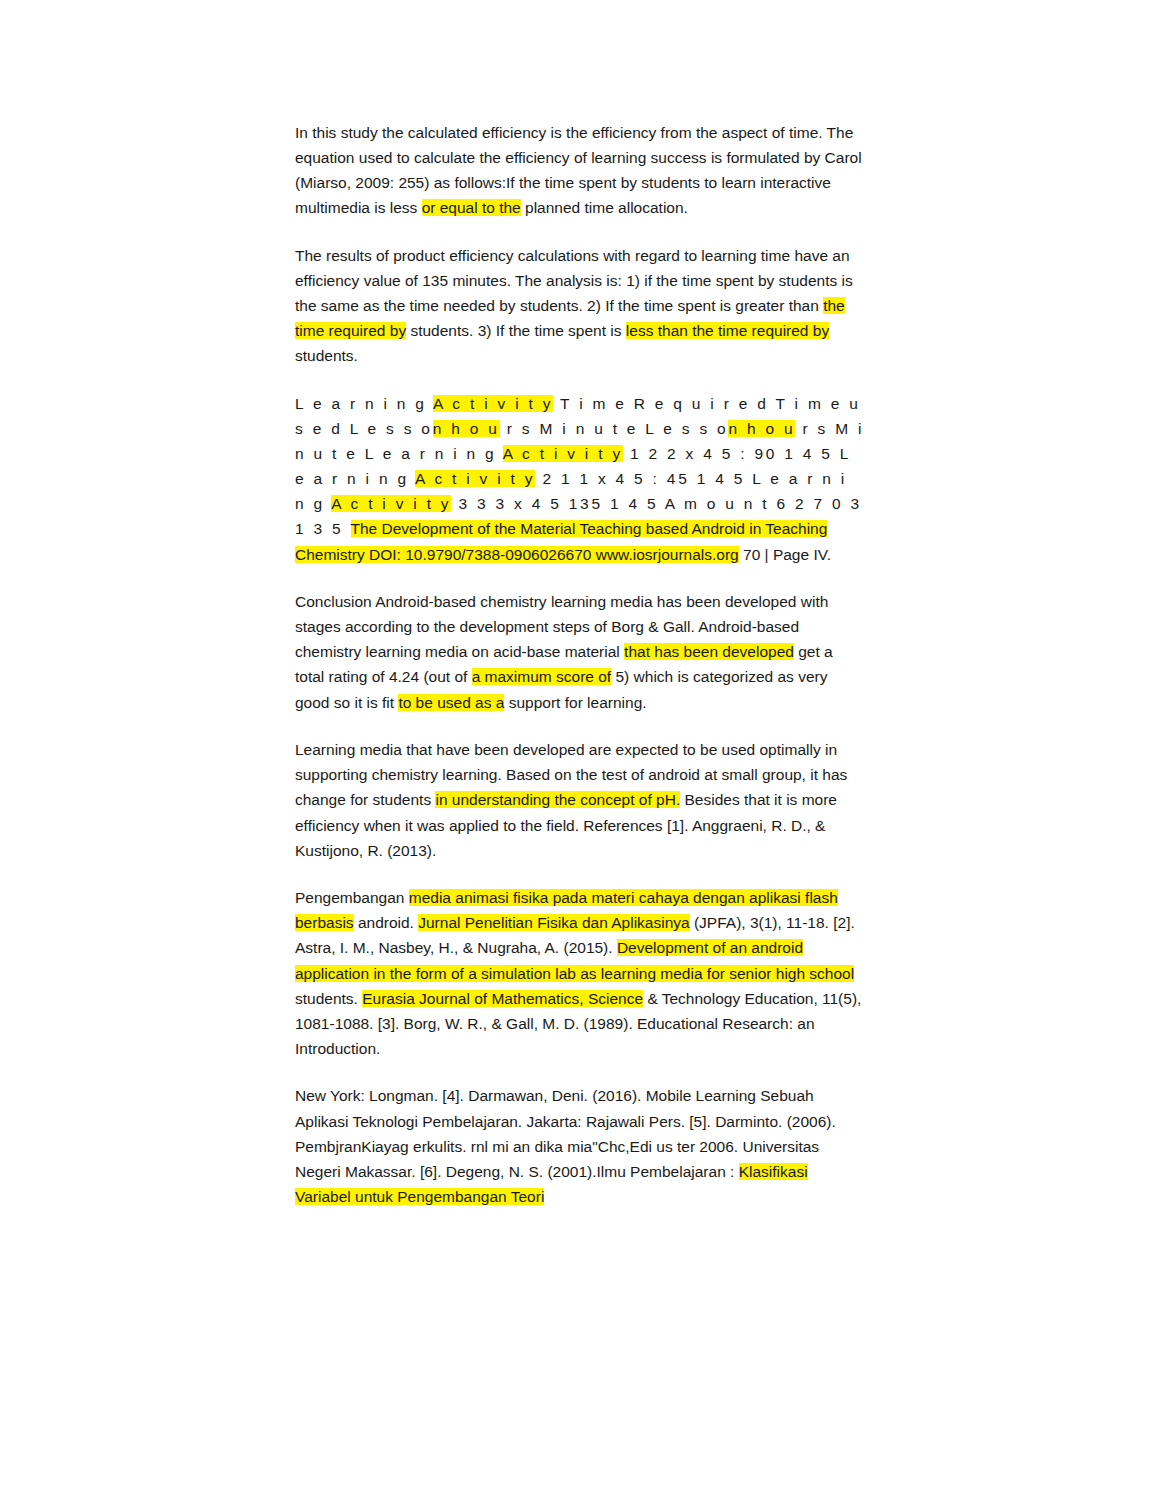In this study the calculated efficiency is the efficiency from the aspect of time. The equation used to calculate the efficiency of learning success is formulated by Carol (Miarso, 2009: 255) as follows:If the time spent by students to learn interactive multimedia is less or equal to the planned time allocation.
The results of product efficiency calculations with regard to learning time have an efficiency value of 135 minutes. The analysis is: 1) if the time spent by students is the same as the time needed by students. 2) If the time spent is greater than the time required by students. 3) If the time spent is less than the time required by students.
L e a r n i n g A c t i v i t y T i m e R e q u i r e d T i m e u s e d L e s s o n h o u r s M i n u t e L e s s o n h o u r s M i n u t e L e a r n i n g A c t i v i t y 1 2 2 x 4 5 : 90 1 4 5 L e a r n i n g A c t i v i t y 2 1 1 x 4 5 : 45 1 4 5 L e a r n i n g A c t i v i t y 3 3 3 x 4 5 135 1 4 5 A m o u n t 6 2 7 0 3 1 3 5 The Development of the Material Teaching based Android in Teaching Chemistry DOI: 10.9790/7388-0906026670 www.iosrjournals.org 70 | Page IV.
Conclusion Android-based chemistry learning media has been developed with stages according to the development steps of Borg & Gall. Android-based chemistry learning media on acid-base material that has been developed get a total rating of 4.24 (out of a maximum score of 5) which is categorized as very good so it is fit to be used as a support for learning.
Learning media that have been developed are expected to be used optimally in supporting chemistry learning. Based on the test of android at small group, it has change for students in understanding the concept of pH. Besides that it is more efficiency when it was applied to the field. References [1]. Anggraeni, R. D., & Kustijono, R. (2013).
Pengembangan media animasi fisika pada materi cahaya dengan aplikasi flash berbasis android. Jurnal Penelitian Fisika dan Aplikasinya (JPFA), 3(1), 11-18. [2]. Astra, I. M., Nasbey, H., & Nugraha, A. (2015). Development of an android application in the form of a simulation lab as learning media for senior high school students. Eurasia Journal of Mathematics, Science & Technology Education, 11(5), 1081-1088. [3]. Borg, W. R., & Gall, M. D. (1989). Educational Research: an Introduction.
New York: Longman. [4]. Darmawan, Deni. (2016). Mobile Learning Sebuah Aplikasi Teknologi Pembelajaran. Jakarta: Rajawali Pers. [5]. Darminto. (2006). PembjranKiayag erkulits. rnl mi an dika mia"Chc,Edi us ter 2006. Universitas Negeri Makassar. [6]. Degeng, N. S. (2001).Ilmu Pembelajaran : Klasifikasi Variabel untuk Pengembangan Teori